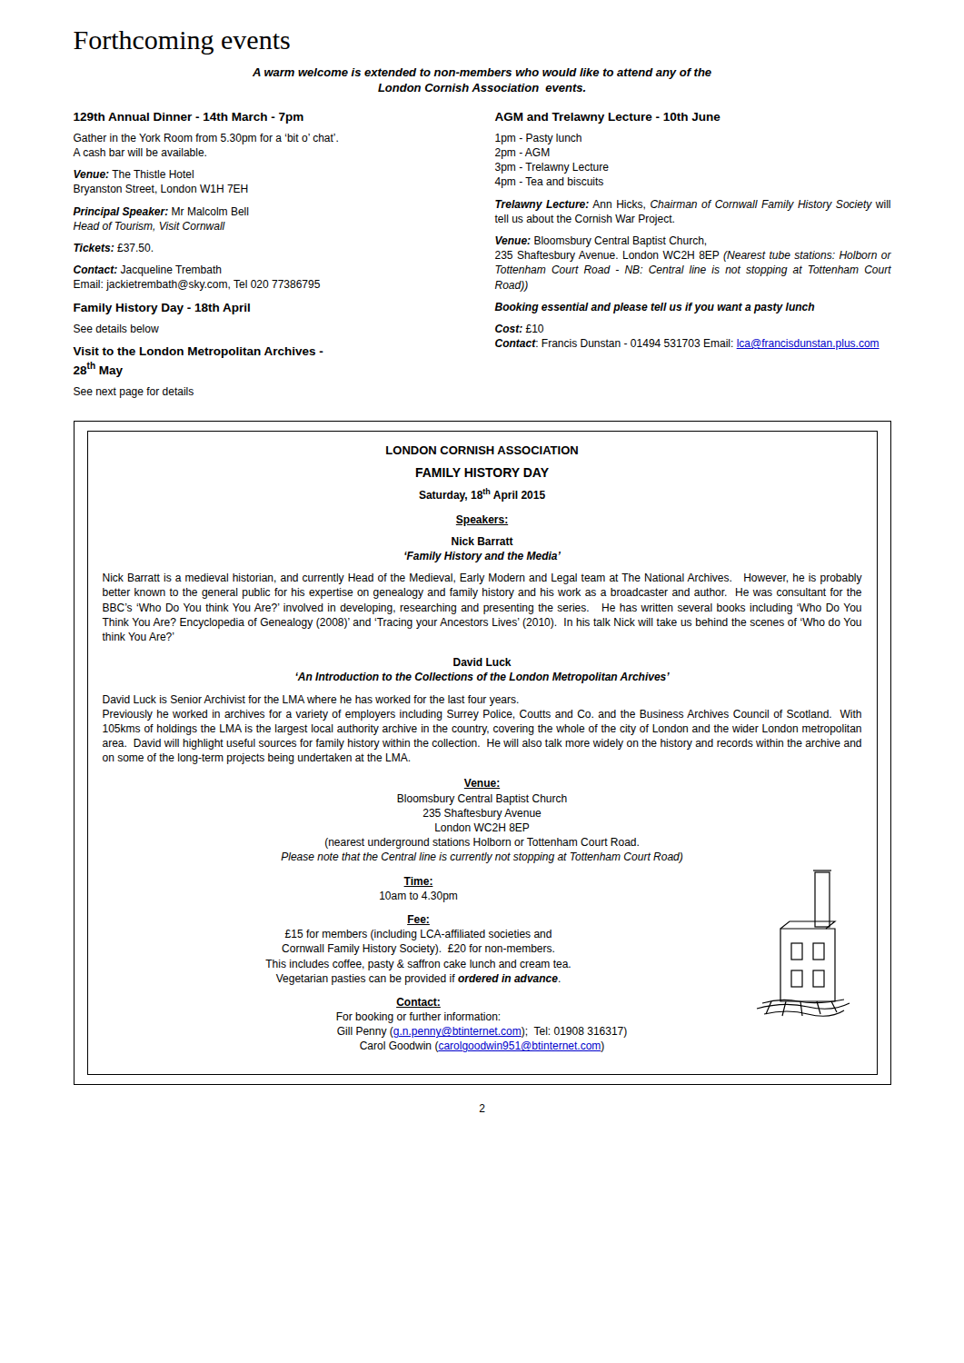Forthcoming events
A warm welcome is extended to non-members who would like to attend any of the
London Cornish Association events.
129th Annual Dinner - 14th March - 7pm
Gather in the York Room from 5.30pm for a ‘bit o’ chat’.
A cash bar will be available.
Venue: The Thistle Hotel
Bryanston Street, London W1H 7EH
Principal Speaker: Mr Malcolm Bell
Head of Tourism, Visit Cornwall
Tickets: £37.50.
Contact: Jacqueline Trembath
Email: jackietrembath@sky.com, Tel 020 77386795
Family History Day - 18th April
See details below
Visit to the London Metropolitan Archives -
28th May
See next page for details
AGM and Trelawny Lecture - 10th June
1pm - Pasty lunch
2pm - AGM
3pm - Trelawny Lecture
4pm - Tea and biscuits
Trelawny Lecture: Ann Hicks, Chairman of Cornwall Family History Society will tell us about the Cornish War Project.
Venue: Bloomsbury Central Baptist Church,
235 Shaftesbury Avenue. London WC2H 8EP (Nearest tube stations: Holborn or Tottenham Court Road - NB: Central line is not stopping at Tottenham Court Road))
Booking essential and please tell us if you want a pasty lunch
Cost: £10
Contact: Francis Dunstan - 01494 531703 Email: lca@francisdunstan.plus.com
LONDON CORNISH ASSOCIATION
FAMILY HISTORY DAY
Saturday, 18th April 2015
Speakers:
Nick Barratt
‘Family History and the Media’
Nick Barratt is a medieval historian, and currently Head of the Medieval, Early Modern and Legal team at The National Archives. However, he is probably better known to the general public for his expertise on genealogy and family history and his work as a broadcaster and author. He was consultant for the BBC’s ‘Who Do You think You Are?’ involved in developing, researching and presenting the series. He has written several books including ‘Who Do You Think You Are? Encyclopedia of Genealogy (2008)’ and ‘Tracing your Ancestors Lives’ (2010). In his talk Nick will take us behind the scenes of ‘Who do You think You Are?’
David Luck
‘An Introduction to the Collections of the London Metropolitan Archives’
David Luck is Senior Archivist for the LMA where he has worked for the last four years.
Previously he worked in archives for a variety of employers including Surrey Police, Coutts and Co. and the Business Archives Council of Scotland. With 105kms of holdings the LMA is the largest local authority archive in the country, covering the whole of the city of London and the wider London metropolitan area. David will highlight useful sources for family history within the collection. He will also talk more widely on the history and records within the archive and on some of the long-term projects being undertaken at the LMA.
Venue:
Bloomsbury Central Baptist Church
235 Shaftesbury Avenue
London WC2H 8EP
(nearest underground stations Holborn or Tottenham Court Road.
Please note that the Central line is currently not stopping at Tottenham Court Road)
Time:
10am to 4.30pm
Fee:
£15 for members (including LCA-affiliated societies and
Cornwall Family History Society). £20 for non-members.
This includes coffee, pasty & saffron cake lunch and cream tea.
Vegetarian pasties can be provided if ordered in advance.
Contact:
For booking or further information:
Gill Penny (g.n.penny@btinternet.com); Tel: 01908 316317)
Carol Goodwin (carolgoodwin951@btinternet.com)
2